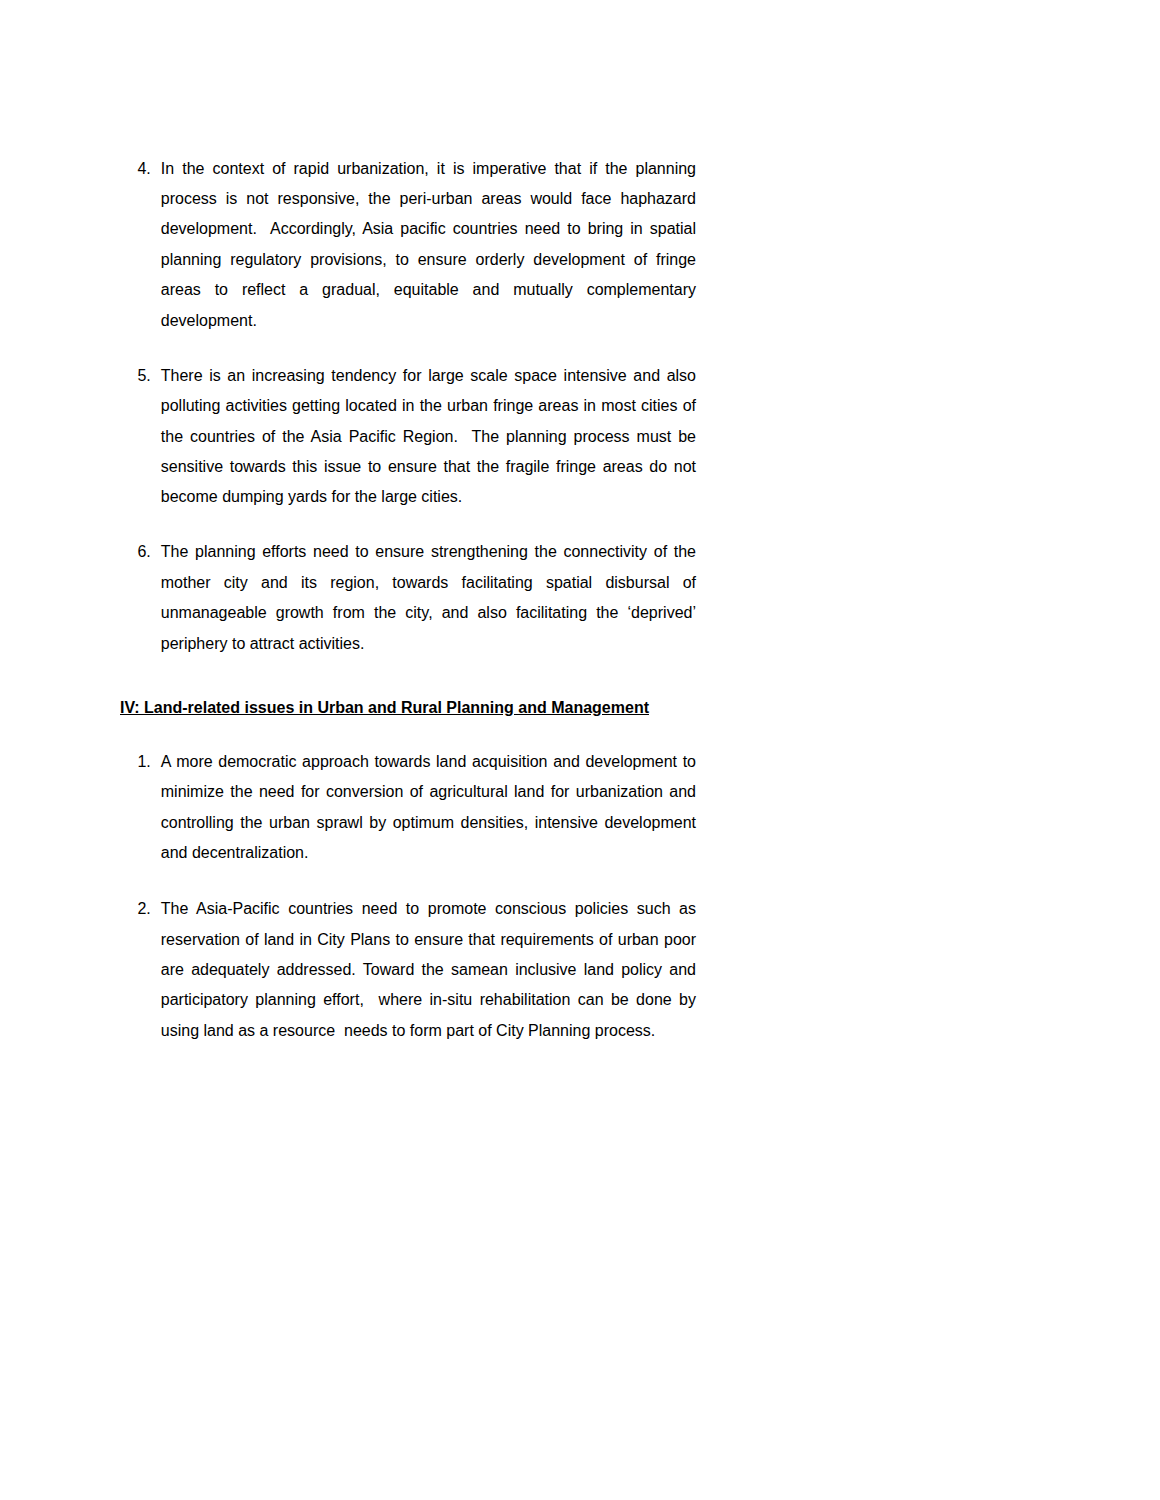In the context of rapid urbanization, it is imperative that if the planning process is not responsive, the peri-urban areas would face haphazard development. Accordingly, Asia pacific countries need to bring in spatial planning regulatory provisions, to ensure orderly development of fringe areas to reflect a gradual, equitable and mutually complementary development.
There is an increasing tendency for large scale space intensive and also polluting activities getting located in the urban fringe areas in most cities of the countries of the Asia Pacific Region. The planning process must be sensitive towards this issue to ensure that the fragile fringe areas do not become dumping yards for the large cities.
The planning efforts need to ensure strengthening the connectivity of the mother city and its region, towards facilitating spatial disbursal of unmanageable growth from the city, and also facilitating the ‘deprived’ periphery to attract activities.
IV: Land-related issues in Urban and Rural Planning and Management
A more democratic approach towards land acquisition and development to minimize the need for conversion of agricultural land for urbanization and controlling the urban sprawl by optimum densities, intensive development and decentralization.
The Asia-Pacific countries need to promote conscious policies such as reservation of land in City Plans to ensure that requirements of urban poor are adequately addressed. Toward the samean inclusive land policy and participatory planning effort, where in-situ rehabilitation can be done by using land as a resource needs to form part of City Planning process.